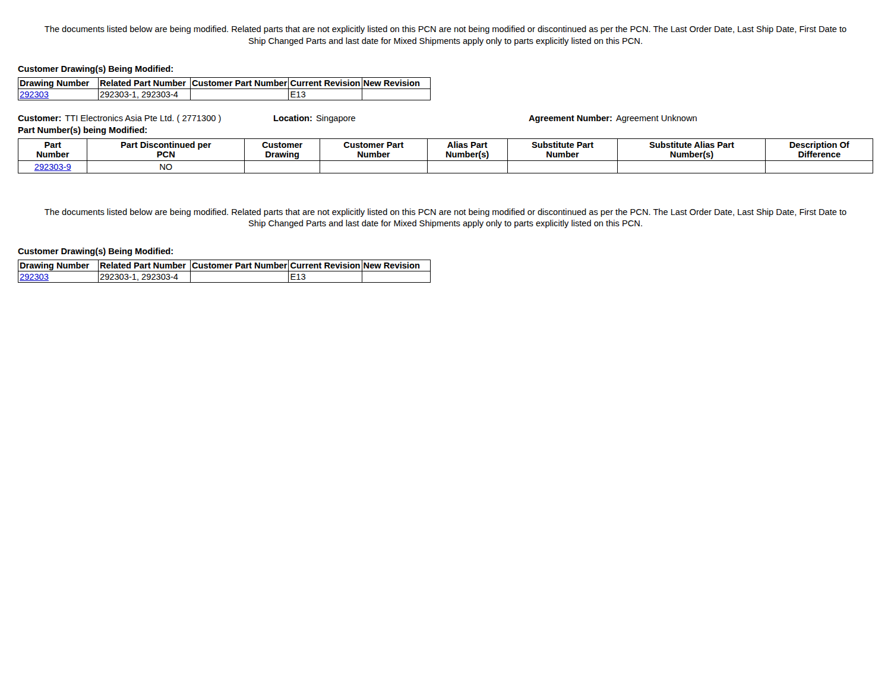The documents listed below are being modified. Related parts that are not explicitly listed on this PCN are not being modified or discontinued as per the PCN. The Last Order Date, Last Ship Date, First Date to Ship Changed Parts and last date for Mixed Shipments apply only to parts explicitly listed on this PCN.
Customer Drawing(s) Being Modified:
| Drawing Number | Related Part Number | Customer Part Number | Current Revision | New Revision |
| --- | --- | --- | --- | --- |
| 292303 | 292303-1, 292303-4 | | E13 | |
Customer: TTI Electronics Asia Pte Ltd. ( 2771300 ) Location: Singapore Agreement Number: Agreement Unknown
Part Number(s) being Modified:
| Part Number | Part Discontinued per PCN | Customer Drawing | Customer Part Number | Alias Part Number(s) | Substitute Part Number | Substitute Alias Part Number(s) | Description Of Difference |
| --- | --- | --- | --- | --- | --- | --- | --- |
| 292303-9 | NO | | | | | | |
The documents listed below are being modified. Related parts that are not explicitly listed on this PCN are not being modified or discontinued as per the PCN. The Last Order Date, Last Ship Date, First Date to Ship Changed Parts and last date for Mixed Shipments apply only to parts explicitly listed on this PCN.
Customer Drawing(s) Being Modified:
| Drawing Number | Related Part Number | Customer Part Number | Current Revision | New Revision |
| --- | --- | --- | --- | --- |
| 292303 | 292303-1, 292303-4 | | E13 | |